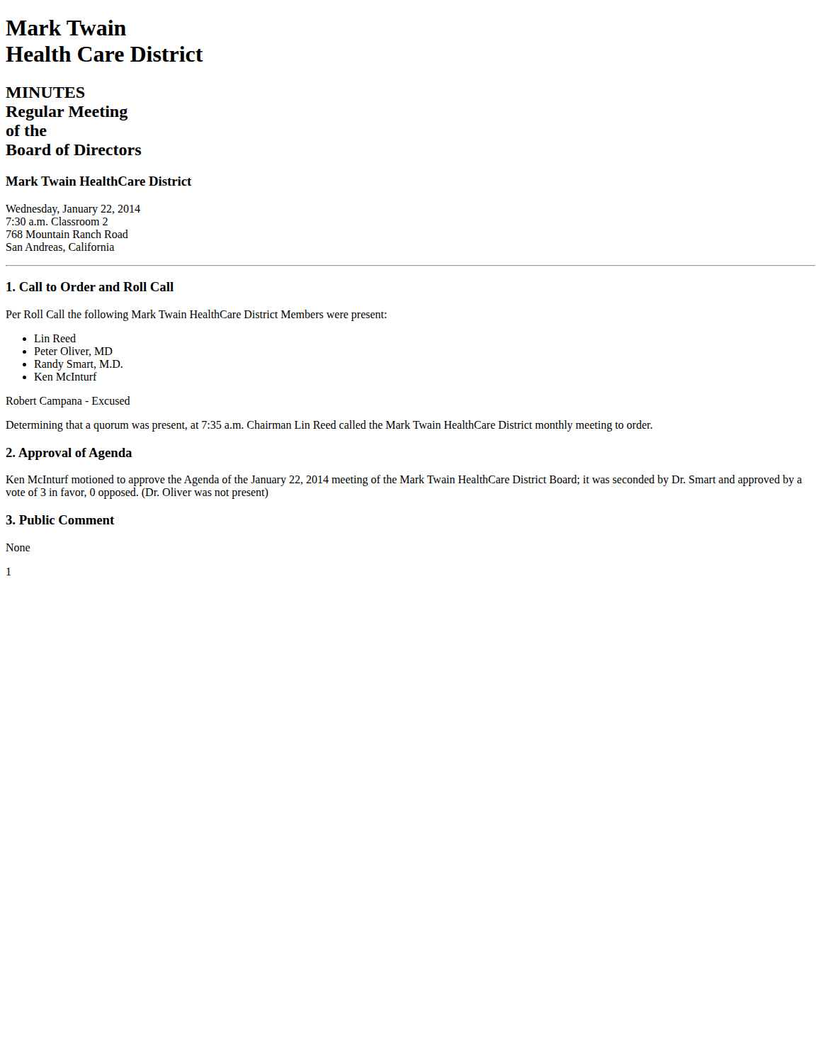Mark Twain
Health Care District
MINUTES
Regular Meeting
of the
Board of Directors
Mark Twain HealthCare District
Wednesday, January 22, 2014
7:30 a.m. Classroom 2
768 Mountain Ranch Road
San Andreas, California
1. Call to Order and Roll Call
Per Roll Call the following Mark Twain HealthCare District Members were present:
Lin Reed
Peter Oliver, MD
Randy Smart, M.D.
Ken McInturf
Robert Campana - Excused
Determining that a quorum was present, at 7:35 a.m. Chairman Lin Reed called the Mark Twain HealthCare District monthly meeting to order.
2. Approval of Agenda
Ken McInturf motioned to approve the Agenda of the January 22, 2014 meeting of the Mark Twain HealthCare District Board; it was seconded by Dr. Smart and approved by a vote of 3 in favor, 0 opposed. (Dr. Oliver was not present)
3. Public Comment
None
1